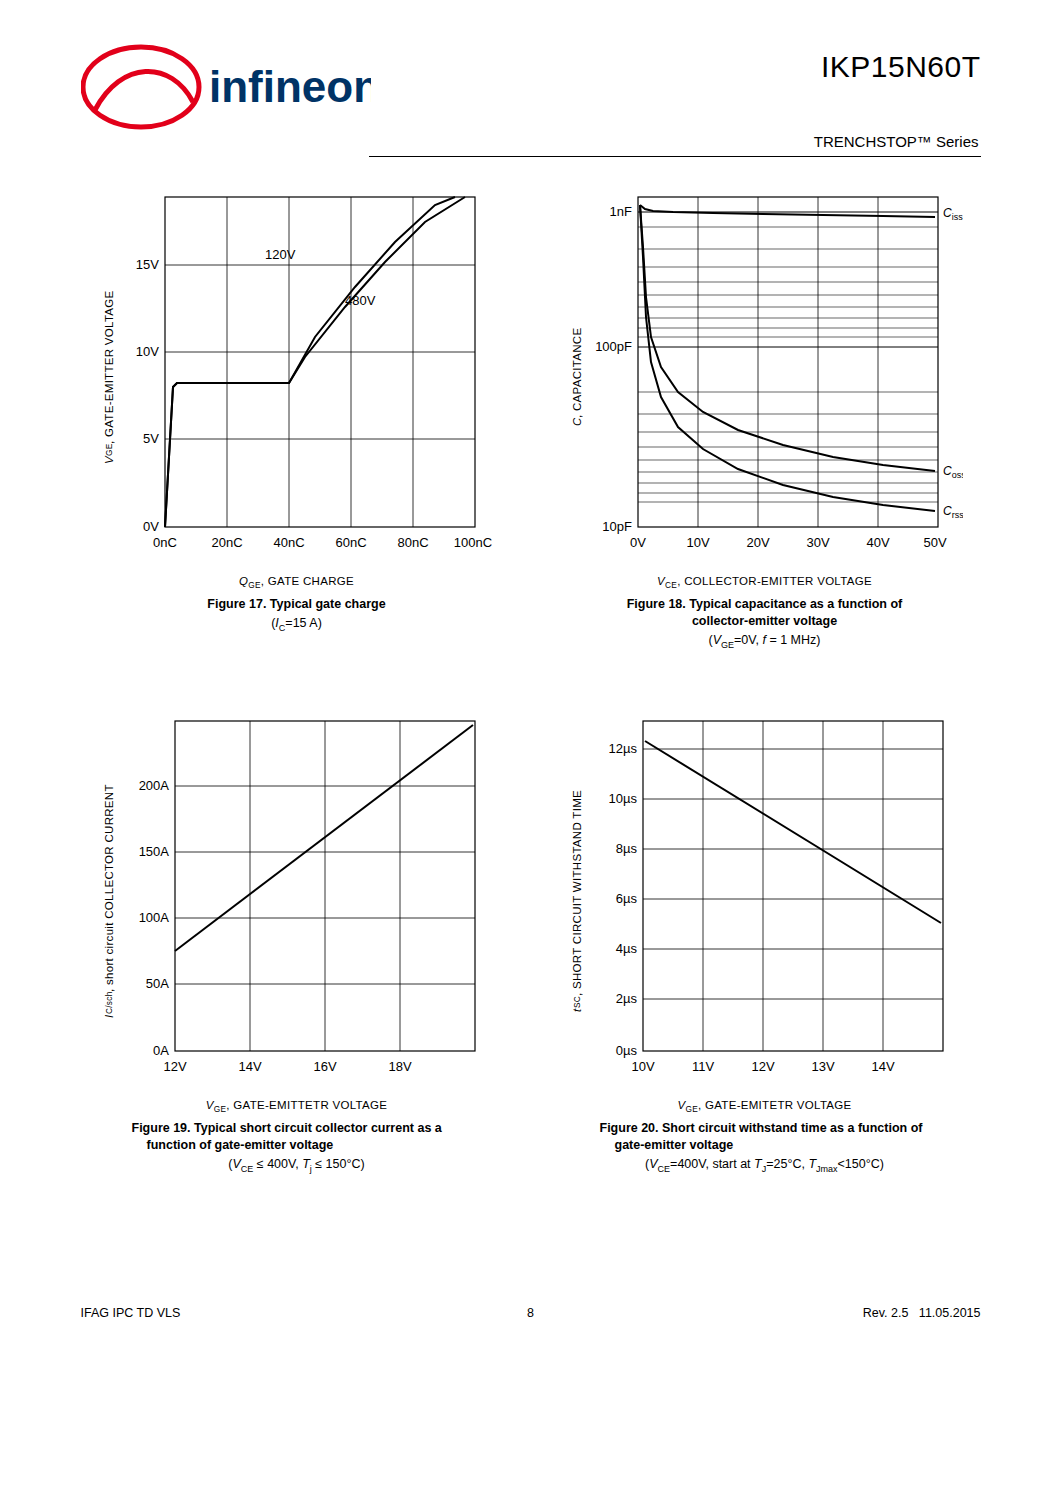infineon
IKP15N60T
TRENCHSTOP™ Series
VGE, GATE-EMITTER VOLTAGE
15V 10V 5V 0V 0nC 20nC 40nC 60nC 80nC 100nC 120V 480V
QGE, GATE CHARGE
Figure 17. Typical gate charge (IC=15 A)
C, CAPACITANCE
1nF 100pF 10pF 0V 10V 20V 30V 40V 50V Ciss Coss Crss
VCE, COLLECTOR-EMITTER VOLTAGE
Figure 18. Typical capacitance as a function of collector-emitter voltage (VGE=0V, f = 1 MHz)
IC/sch, short circuit COLLECTOR CURRENT
200A 150A 100A 50A 0A 12V 14V 16V 18V
VGE, GATE-EMITTETR VOLTAGE
Figure 19. Typical short circuit collector current as a function of gate-emitter voltage (VCE ≤ 400V, Tj ≤ 150°C)
tSC, SHORT CIRCUIT WITHSTAND TIME
12µs 10µs 8µs 6µs 4µs 2µs 0µs 10V 11V 12V 13V 14V
VGE, GATE-EMITETR VOLTAGE
Figure 20. Short circuit withstand time as a function of gate-emitter voltage (VCE=400V, start at TJ=25°C, TJmax<150°C)
IFAG IPC TD VLS
8
Rev. 2.5 11.05.2015